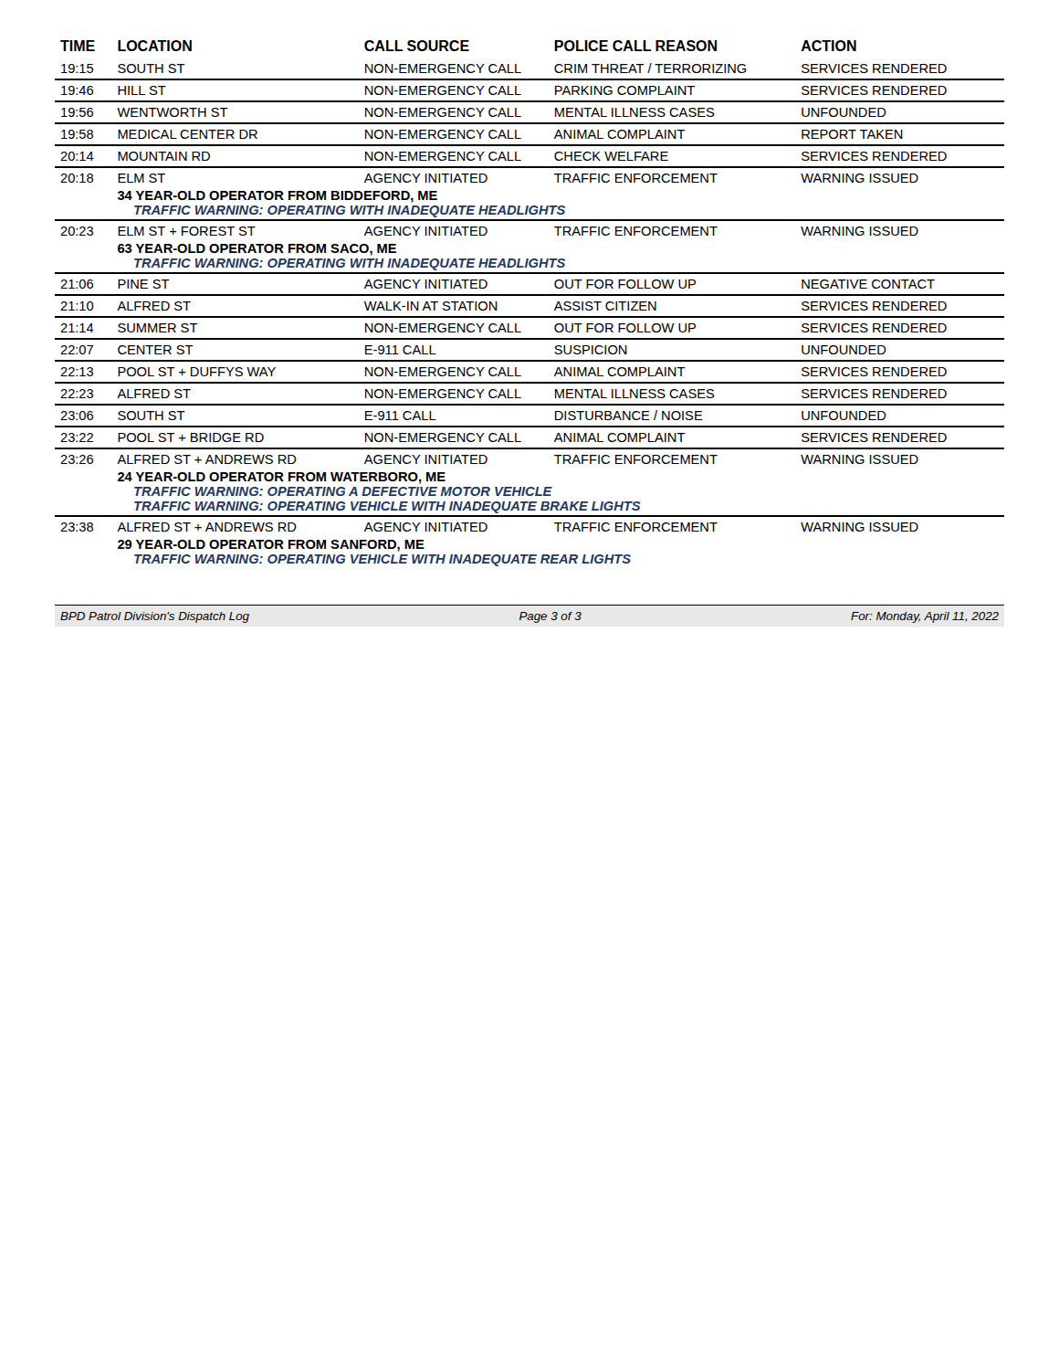| TIME | LOCATION | CALL SOURCE | POLICE CALL REASON | ACTION |
| --- | --- | --- | --- | --- |
| 19:15 | SOUTH ST | NON-EMERGENCY CALL | CRIM THREAT / TERRORIZING | SERVICES RENDERED |
| 19:46 | HILL ST | NON-EMERGENCY CALL | PARKING COMPLAINT | SERVICES RENDERED |
| 19:56 | WENTWORTH ST | NON-EMERGENCY CALL | MENTAL ILLNESS CASES | UNFOUNDED |
| 19:58 | MEDICAL CENTER DR | NON-EMERGENCY CALL | ANIMAL COMPLAINT | REPORT TAKEN |
| 20:14 | MOUNTAIN RD | NON-EMERGENCY CALL | CHECK WELFARE | SERVICES RENDERED |
| 20:18 | ELM ST | AGENCY INITIATED | TRAFFIC ENFORCEMENT | WARNING ISSUED |
| | 34 YEAR-OLD OPERATOR FROM BIDDEFORD, ME TRAFFIC WARNING: OPERATING WITH INADEQUATE HEADLIGHTS |
| 20:23 | ELM ST + FOREST ST | AGENCY INITIATED | TRAFFIC ENFORCEMENT | WARNING ISSUED |
| | 63 YEAR-OLD OPERATOR FROM SACO, ME TRAFFIC WARNING: OPERATING WITH INADEQUATE HEADLIGHTS |
| 21:06 | PINE ST | AGENCY INITIATED | OUT FOR FOLLOW UP | NEGATIVE CONTACT |
| 21:10 | ALFRED ST | WALK-IN AT STATION | ASSIST CITIZEN | SERVICES RENDERED |
| 21:14 | SUMMER ST | NON-EMERGENCY CALL | OUT FOR FOLLOW UP | SERVICES RENDERED |
| 22:07 | CENTER ST | E-911 CALL | SUSPICION | UNFOUNDED |
| 22:13 | POOL ST + DUFFYS WAY | NON-EMERGENCY CALL | ANIMAL COMPLAINT | SERVICES RENDERED |
| 22:23 | ALFRED ST | NON-EMERGENCY CALL | MENTAL ILLNESS CASES | SERVICES RENDERED |
| 23:06 | SOUTH ST | E-911 CALL | DISTURBANCE / NOISE | UNFOUNDED |
| 23:22 | POOL ST + BRIDGE RD | NON-EMERGENCY CALL | ANIMAL COMPLAINT | SERVICES RENDERED |
| 23:26 | ALFRED ST + ANDREWS RD | AGENCY INITIATED | TRAFFIC ENFORCEMENT | WARNING ISSUED |
| | 24 YEAR-OLD OPERATOR FROM WATERBORO, ME TRAFFIC WARNING: OPERATING A DEFECTIVE MOTOR VEHICLE TRAFFIC WARNING: OPERATING VEHICLE WITH INADEQUATE BRAKE LIGHTS |
| 23:38 | ALFRED ST + ANDREWS RD | AGENCY INITIATED | TRAFFIC ENFORCEMENT | WARNING ISSUED |
| | 29 YEAR-OLD OPERATOR FROM SANFORD, ME TRAFFIC WARNING: OPERATING VEHICLE WITH INADEQUATE REAR LIGHTS |
BPD Patrol Division's Dispatch Log Page 3 of 3 For: Monday, April 11, 2022